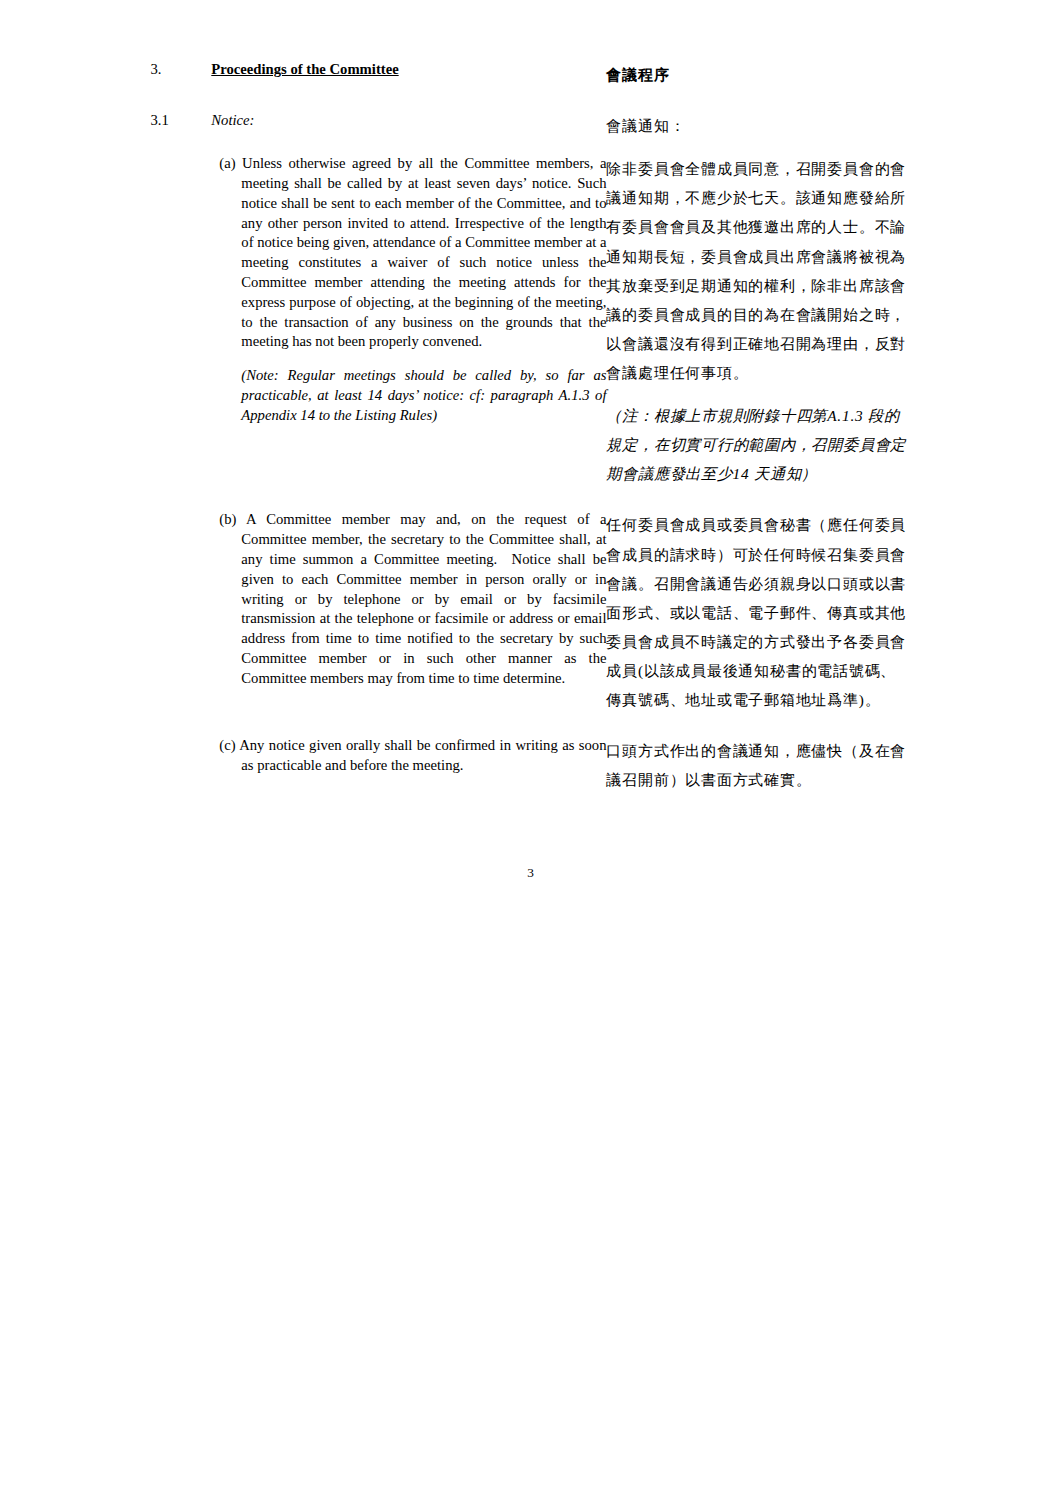| 3. | Proceedings of the Committee | 會議程序 |
| 3.1 | Notice: | 會議通知： |
| | (a) Unless otherwise agreed by all the Committee members, a meeting shall be called by at least seven days’ notice. Such notice shall be sent to each member of the Committee, and to any other person invited to attend. Irrespective of the length of notice being given, attendance of a Committee member at a meeting constitutes a waiver of such notice unless the Committee member attending the meeting attends for the express purpose of objecting, at the beginning of the meeting, to the transaction of any business on the grounds that the meeting has not been properly convened. ( Note: Regular meetings should be called by, so far as practicable, at least 14 days’ notice: cf: paragraph A.1.3 of Appendix 14 to the Listing Rules ) | 除非委員會全體成員同意，召開委員會的會議通知期，不應少於七天。該通知應發給所有委員會會員及其他獲邀出席的人士。不論通知期長短，委員會成員出席會議將被視為其放棄受到足期通知的權利，除非出席該會議的委員會成員的目的為在會議開始之時，以會議還沒有得到正確地召開為理由，反對會議處理任何事項。 （ 注：根據上市規則附錄十四第A.1.3 段的規定，在切實可行的範圍內，召開委員會定期會議應發出至少14 天通知 ） |
| | (b) A Committee member may and, on the request of a Committee member, the secretary to the Committee shall, at any time summon a Committee meeting. Notice shall be given to each Committee member in person orally or in writing or by telephone or by email or by facsimile transmission at the telephone or facsimile or address or email address from time to time notified to the secretary by such Committee member or in such other manner as the Committee members may from time to time determine. | 任何委員會成員或委員會秘書（應任何委員會成員的請求時）可於任何時候召集委員會會議。召開會議通告必須親身以口頭或以書面形式、或以電話、電子郵件、傳真或其他委員會成員不時議定的方式發出予各委員會成員(以該成員最後通知秘書的電話號碼、傳真號碼、地址或電子郵箱地址爲準)。 |
| | (c) Any notice given orally shall be confirmed in writing as soon as practicable and before the meeting. | 口頭方式作出的會議通知，應儘快（及在會議召開前）以書面方式確實。 |
3